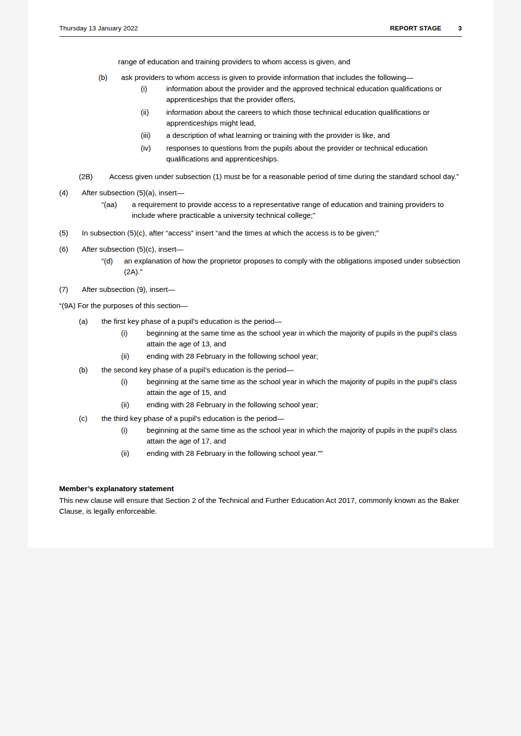Thursday 13 January 2022
Report Stage 3
range of education and training providers to whom access is given, and
(b)
ask providers to whom access is given to provide information that includes the following—
(i)
information about the provider and the approved technical education qualifications or apprenticeships that the provider offers,
(ii)
information about the careers to which those technical education qualifications or apprenticeships might lead,
(iii)
a description of what learning or training with the provider is like, and
(iv)
responses to questions from the pupils about the provider or technical education qualifications and apprenticeships.
(2B)
Access given under subsection (1) must be for a reasonable period of time during the standard school day.”
(4)
After subsection (5)(a), insert—
“(aa)
a requirement to provide access to a representative range of education and training providers to include where practicable a university technical college;”
(5)
In subsection (5)(c), after “access” insert “and the times at which the access is to be given;”
(6)
After subsection (5)(c), insert—
“(d)
an explanation of how the proprietor proposes to comply with the obligations imposed under subsection (2A).”
(7)
After subsection (9), insert—
“(9A) For the purposes of this section—
(a)
the first key phase of a pupil’s education is the period—
(i)
beginning at the same time as the school year in which the majority of pupils in the pupil’s class attain the age of 13, and
(ii)
ending with 28 February in the following school year;
(b)
the second key phase of a pupil’s education is the period—
(i)
beginning at the same time as the school year in which the majority of pupils in the pupil’s class attain the age of 15, and
(ii)
ending with 28 February in the following school year;
(c)
the third key phase of a pupil’s education is the period—
(i)
beginning at the same time as the school year in which the majority of pupils in the pupil’s class attain the age of 17, and
(ii)
ending with 28 February in the following school year.””
Member’s explanatory statement
This new clause will ensure that Section 2 of the Technical and Further Education Act 2017, commonly known as the Baker Clause, is legally enforceable.